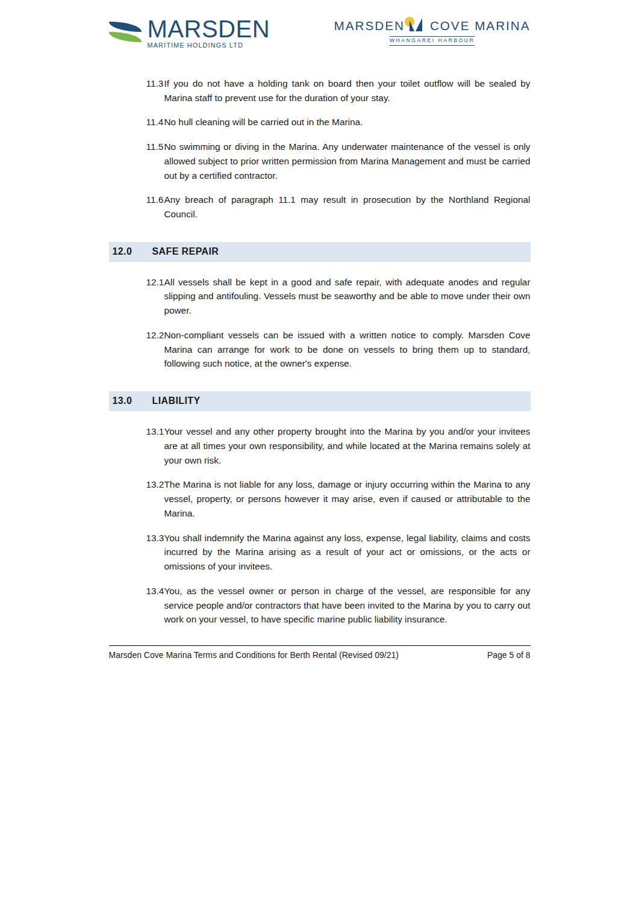MARSDEN MARITIME HOLDINGS LTD
MARSDEN COVE MARINA
WHANGAREI HARBOUR
11.3
If you do not have a holding tank on board then your toilet outflow will be sealed by Marina staff to prevent use for the duration of your stay.
11.4
No hull cleaning will be carried out in the Marina.
11.5
No swimming or diving in the Marina. Any underwater maintenance of the vessel is only allowed subject to prior written permission from Marina Management and must be carried out by a certified contractor.
11.6
Any breach of paragraph 11.1 may result in prosecution by the Northland Regional Council.
12.0 SAFE REPAIR
12.1
All vessels shall be kept in a good and safe repair, with adequate anodes and regular slipping and antifouling. Vessels must be seaworthy and be able to move under their own power.
12.2
Non-compliant vessels can be issued with a written notice to comply. Marsden Cove Marina can arrange for work to be done on vessels to bring them up to standard, following such notice, at the owner's expense.
13.0 LIABILITY
13.1
Your vessel and any other property brought into the Marina by you and/or your invitees are at all times your own responsibility, and while located at the Marina remains solely at your own risk.
13.2
The Marina is not liable for any loss, damage or injury occurring within the Marina to any vessel, property, or persons however it may arise, even if caused or attributable to the Marina.
13.3
You shall indemnify the Marina against any loss, expense, legal liability, claims and costs incurred by the Marina arising as a result of your act or omissions, or the acts or omissions of your invitees.
13.4
You, as the vessel owner or person in charge of the vessel, are responsible for any service people and/or contractors that have been invited to the Marina by you to carry out work on your vessel, to have specific marine public liability insurance.
Marsden Cove Marina Terms and Conditions for Berth Rental (Revised 09/21) Page 5 of 8